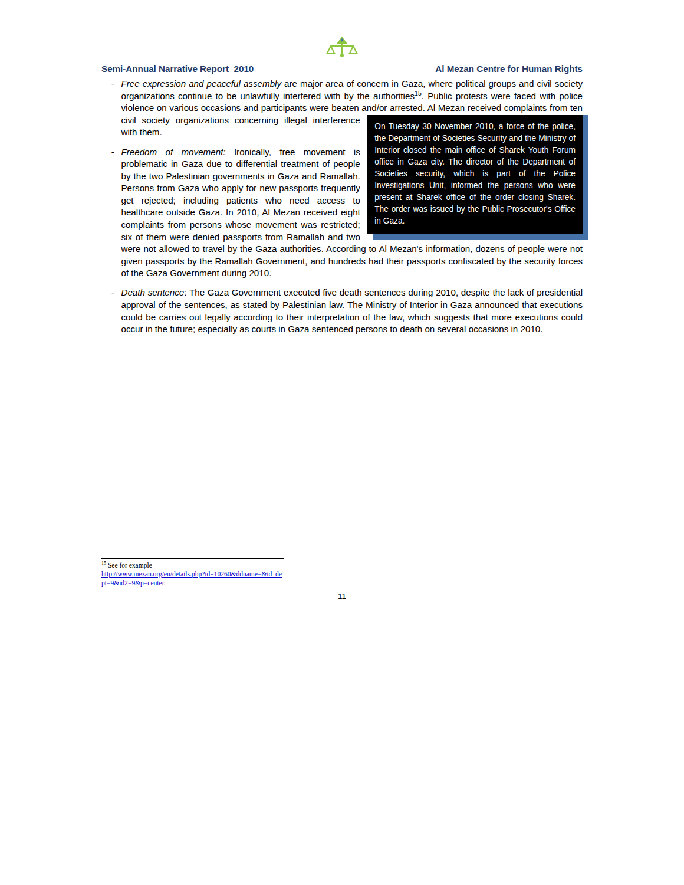Semi-Annual Narrative Report 2010
Al Mezan Centre for Human Rights
Free expression and peaceful assembly are major area of concern in Gaza, where political groups and civil society organizations continue to be unlawfully interfered with by the authorities15. Public protests were faced with police violence on various occasions and participants were beaten and/or arrested. Al Mezan received
On Tuesday 30 November 2010, a force of the police, the Department of Societies Security and the Ministry of Interior closed the main office of Sharek Youth Forum office in Gaza city. The director of the Department of Societies security, which is part of the Police Investigations Unit, informed the persons who were present at Sharek office of the order closing Sharek. The order was issued by the Public Prosecutor's Office in Gaza.
complaints from ten civil society organizations concerning illegal interference with them.
Freedom of movement: Ironically, free movement is problematic in Gaza due to differential treatment of people by the two Palestinian governments in Gaza and Ramallah. Persons from Gaza who apply for new passports frequently get rejected; including patients who need access to healthcare outside Gaza. In 2010, Al Mezan received eight complaints from persons whose movement was restricted; six of them were denied passports from Ramallah and two were not allowed to travel by the Gaza authorities. According to Al Mezan's information, dozens of people were not given passports by the Ramallah Government, and hundreds had their passports confiscated by the security forces of the Gaza Government during 2010.
Death sentence: The Gaza Government executed five death sentences during 2010, despite the lack of presidential approval of the sentences, as stated by Palestinian law. The Ministry of Interior in Gaza announced that executions could be carries out legally according to their interpretation of the law, which suggests that more executions could occur in the future; especially as courts in Gaza sentenced persons to death on several occasions in 2010.
15 See for example
http://www.mezan.org/en/details.php?id=10260&ddname=&id_dept=9&id2=9&p=center.
11